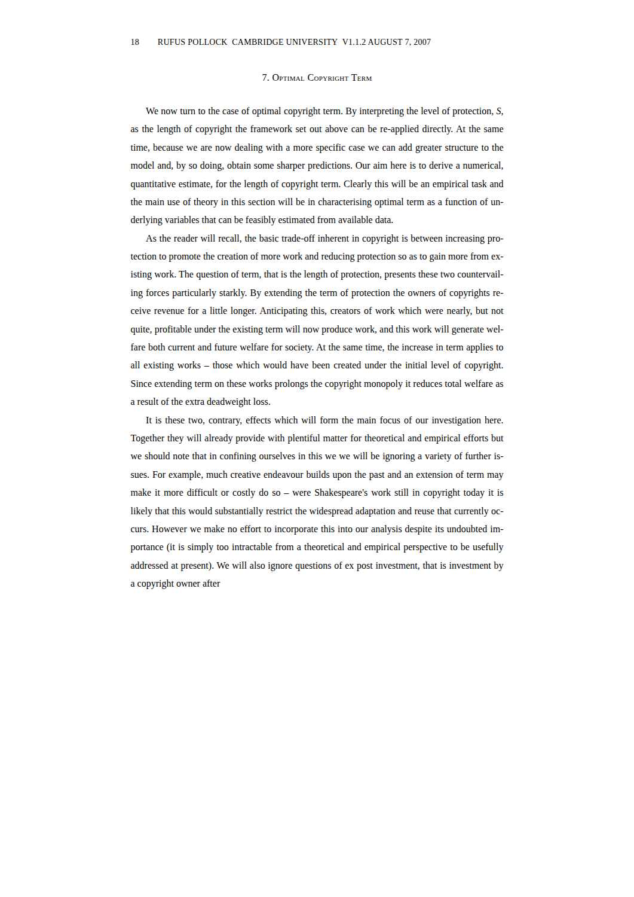18 RUFUS POLLOCK CAMBRIDGE UNIVERSITY V1.1.2 AUGUST 7, 2007
7. Optimal Copyright Term
We now turn to the case of optimal copyright term. By interpreting the level of protection, S, as the length of copyright the framework set out above can be re-applied directly. At the same time, because we are now dealing with a more specific case we can add greater structure to the model and, by so doing, obtain some sharper predictions. Our aim here is to derive a numerical, quantitative estimate, for the length of copyright term. Clearly this will be an empirical task and the main use of theory in this section will be in characterising optimal term as a function of underlying variables that can be feasibly estimated from available data.
As the reader will recall, the basic trade-off inherent in copyright is between increasing protection to promote the creation of more work and reducing protection so as to gain more from existing work. The question of term, that is the length of protection, presents these two countervailing forces particularly starkly. By extending the term of protection the owners of copyrights receive revenue for a little longer. Anticipating this, creators of work which were nearly, but not quite, profitable under the existing term will now produce work, and this work will generate welfare both current and future welfare for society. At the same time, the increase in term applies to all existing works – those which would have been created under the initial level of copyright. Since extending term on these works prolongs the copyright monopoly it reduces total welfare as a result of the extra deadweight loss.
It is these two, contrary, effects which will form the main focus of our investigation here. Together they will already provide with plentiful matter for theoretical and empirical efforts but we should note that in confining ourselves in this we we will be ignoring a variety of further issues. For example, much creative endeavour builds upon the past and an extension of term may make it more difficult or costly do so – were Shakespeare's work still in copyright today it is likely that this would substantially restrict the widespread adaptation and reuse that currently occurs. However we make no effort to incorporate this into our analysis despite its undoubted importance (it is simply too intractable from a theoretical and empirical perspective to be usefully addressed at present). We will also ignore questions of ex post investment, that is investment by a copyright owner after